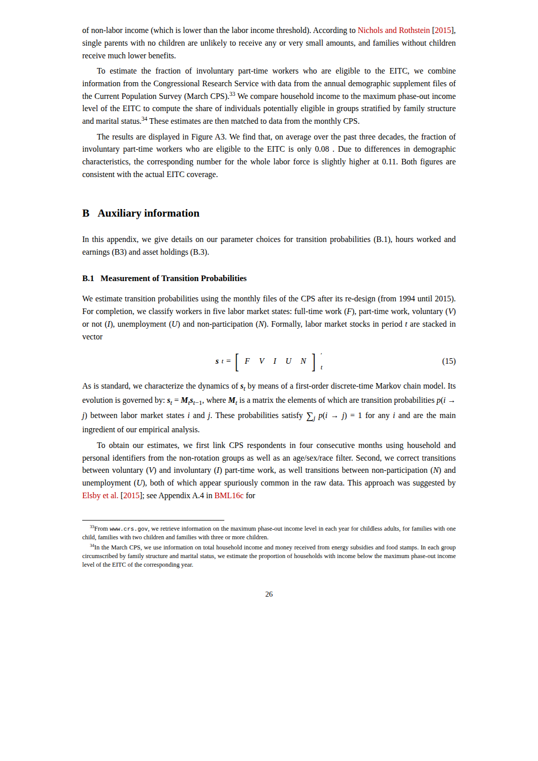of non-labor income (which is lower than the labor income threshold). According to Nichols and Rothstein [2015], single parents with no children are unlikely to receive any or very small amounts, and families without children receive much lower benefits.
To estimate the fraction of involuntary part-time workers who are eligible to the EITC, we combine information from the Congressional Research Service with data from the annual demographic supplement files of the Current Population Survey (March CPS).33 We compare household income to the maximum phase-out income level of the EITC to compute the share of individuals potentially eligible in groups stratified by family structure and marital status.34 These estimates are then matched to data from the monthly CPS.
The results are displayed in Figure A3. We find that, on average over the past three decades, the fraction of involuntary part-time workers who are eligible to the EITC is only 0.08 . Due to differences in demographic characteristics, the corresponding number for the whole labor force is slightly higher at 0.11. Both figures are consistent with the actual EITC coverage.
B Auxiliary information
In this appendix, we give details on our parameter choices for transition probabilities (B.1), hours worked and earnings (B3) and asset holdings (B.3).
B.1 Measurement of Transition Probabilities
We estimate transition probabilities using the monthly files of the CPS after its re-design (from 1994 until 2015). For completion, we classify workers in five labor market states: full-time work (F), part-time work, voluntary (V) or not (I), unemployment (U) and non-participation (N). Formally, labor market stocks in period t are stacked in vector
st = [ FVIUN ] ′t (15)
As is standard, we characterize the dynamics of st by means of a first-order discrete-time Markov chain model. Its evolution is governed by: st = Mtst−1, where Mt is a matrix the elements of which are transition probabilities p(i → j) between labor market states i and j. These probabilities satisfy ∑j p(i → j) = 1 for any i and are the main ingredient of our empirical analysis.
To obtain our estimates, we first link CPS respondents in four consecutive months using household and personal identifiers from the non-rotation groups as well as an age/sex/race filter. Second, we correct transitions between voluntary (V) and involuntary (I) part-time work, as well transitions between non-participation (N) and unemployment (U), both of which appear spuriously common in the raw data. This approach was suggested by Elsby et al. [2015]; see Appendix A.4 in BML16c for
33From www.crs.gov, we retrieve information on the maximum phase-out income level in each year for childless adults, for families with one child, families with two children and families with three or more children.
34In the March CPS, we use information on total household income and money received from energy subsidies and food stamps. In each group circumscribed by family structure and marital status, we estimate the proportion of households with income below the maximum phase-out income level of the EITC of the corresponding year.
26